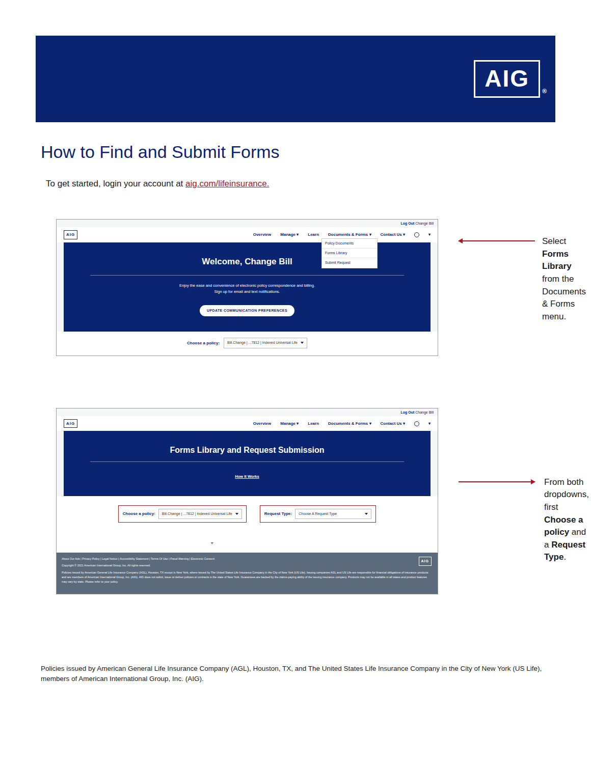AIG®
How to Find and Submit Forms
To get started, login your account at aig.com/lifeinsurance.
Log Out Change Bill
AIG Overview Manage ▾ Learn Documents & Forms ▾ Contact Us ▾ ▾
Policy Documents
Forms Library
Submit Request
Welcome, Change Bill
Enjoy the ease and convenience of electronic policy correspondence and billing.
Sign up for email and text notifications.
UPDATE COMMUNICATION PREFERENCES
Choose a policy: Bill.Change | ...7812 | Indexed Universal Life
Select Forms Library from the Documents & Forms menu.
Log Out Change Bill
AIG Overview Manage ▾ Learn Documents & Forms ▾ Contact Us ▾ ▾
Forms Library and Request Submission
How It Works
Choose a policy: Bill.Change | ...7812 | Indexed Universal Life
Request Type: Choose A Request Type
⌖
AIG
About Our Ads | Privacy Policy | Legal Notice | Accessibility Statement | Terms Of Use | Fraud Warning | Electronic Consent
Copyright © 2021 American International Group, Inc. All rights reserved.
Policies issued by American General Life Insurance Company (AGL), Houston, TX except in New York, where issued by The United States Life Insurance Company in the City of New York (US Life). Issuing companies AGL and US Life are responsible for financial obligations of insurance products and are members of American International Group, Inc. (AIG). AIG does not solicit, issue or deliver policies or contracts in the state of New York. Guarantees are backed by the claims-paying ability of the issuing insurance company. Products may not be available in all states and product features may vary by state. Please refer to your policy.
From both dropdowns, first Choose a policy and a Request Type.
Policies issued by American General Life Insurance Company (AGL), Houston, TX, and The United States Life Insurance Company in the City of New York (US Life), members of American International Group, Inc. (AIG).